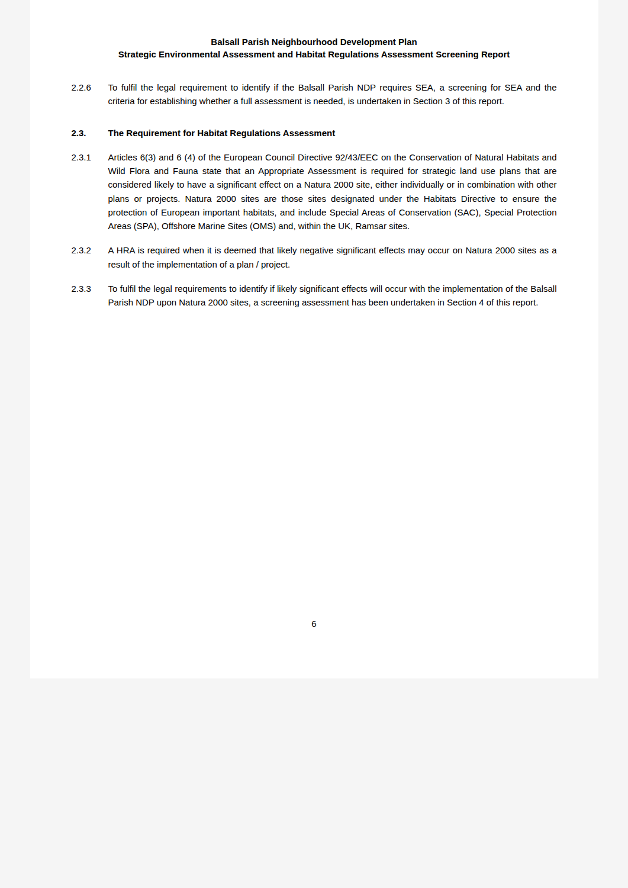Balsall Parish Neighbourhood Development Plan Strategic Environmental Assessment and Habitat Regulations Assessment Screening Report
2.2.6
To fulfil the legal requirement to identify if the Balsall Parish NDP requires SEA, a screening for SEA and the criteria for establishing whether a full assessment is needed, is undertaken in Section 3 of this report.
2.3. The Requirement for Habitat Regulations Assessment
2.3.1
Articles 6(3) and 6 (4) of the European Council Directive 92/43/EEC on the Conservation of Natural Habitats and Wild Flora and Fauna state that an Appropriate Assessment is required for strategic land use plans that are considered likely to have a significant effect on a Natura 2000 site, either individually or in combination with other plans or projects. Natura 2000 sites are those sites designated under the Habitats Directive to ensure the protection of European important habitats, and include Special Areas of Conservation (SAC), Special Protection Areas (SPA), Offshore Marine Sites (OMS) and, within the UK, Ramsar sites.
2.3.2
A HRA is required when it is deemed that likely negative significant effects may occur on Natura 2000 sites as a result of the implementation of a plan / project.
2.3.3
To fulfil the legal requirements to identify if likely significant effects will occur with the implementation of the Balsall Parish NDP upon Natura 2000 sites, a screening assessment has been undertaken in Section 4 of this report.
6